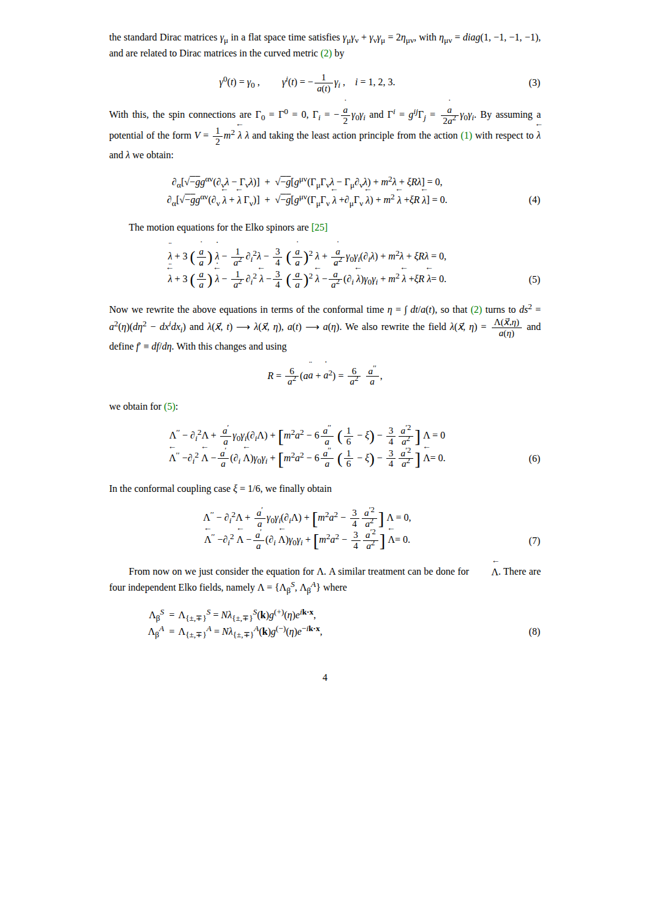the standard Dirac matrices γμ in a flat space time satisfies γμγν + γνγμ = 2ημν, with ημν = diag(1, −1, −1, −1), and are related to Dirac matrices in the curved metric (2) by
| γ 0 ( t ) = γ 0 , γ i ( t ) = − 1 a ( t ) γ i , i = 1, 2, 3. | (3) |
With this, the spin connections are Γ0 = Γ0 = 0, Γi = −a 2 γ0γi and Γi = gijΓj = a 2a2 γ0γi. By assuming a potential of the form V = 12 m2 λ λ and taking the least action principle from the action (1) with respect to λ and λ we obtain:
| ∂ α [√ − g g αν (∂ ν λ − Γ ν λ )] + √ − g [ g μν (Γ μ Γ ν λ − Γ μ ∂ ν λ ) + m 2 λ + ξRλ ] = 0, | |
| ∂ α [√ − g g αν (∂ ν λ + λ Γ ν )] + √ − g [ g μν (Γ μ Γ ν λ +∂ μ Γ ν λ ) + m 2 λ + ξR λ ] = 0. | (4) |
The motion equations for the Elko spinors are [25]
| λ + 3 ( a a ) λ − 1 a 2 ∂ i 2 λ − 3 4 ( a a ) 2 λ + a a 2 γ 0 γ i (∂ i λ ) + m 2 λ + ξRλ = 0, | |
| λ + 3 ( a a ) λ − 1 a 2 ∂ i 2 λ − 3 4 ( a a ) 2 λ − a a 2 (∂ i λ ) γ 0 γ i + m 2 λ + ξR λ = 0. | (5) |
Now we rewrite the above equations in terms of the conformal time η = ∫ dt/a(t), so that (2) turns to ds2 = a2(η)(dη2 − dxidxi) and λ(x⃗, t) ⟶ λ(x⃗, η), a(t) ⟶ a(η). We also rewrite the field λ(x⃗, η) = Λ(x⃗,η) a(η) and define f′ ≡ df/dη. With this changes and using
R = 6 a2(aa + a2) = 6 a2 a′′a,
we obtain for (5):
| Λ ′′ − ∂ i 2 Λ + a ′ a γ 0 γ i (∂ i Λ) + [ m 2 a 2 − 6 a ′′ a ( 1 6 − ξ ) − 3 4 a ′2 a 2 ] Λ = 0 | |
| Λ ′′ −∂ i 2 Λ − a ′ a (∂ i Λ ) γ 0 γ i + [ m 2 a 2 − 6 a ′′ a ( 1 6 − ξ ) − 3 4 a ′2 a 2 ] Λ = 0. | (6) |
In the conformal coupling case ξ = 1/6, we finally obtain
| Λ ′′ − ∂ i 2 Λ + a ′ a γ 0 γ i (∂ i Λ) + [ m 2 a 2 − 3 4 a ′2 a 2 ] Λ = 0, | |
| Λ ′′ −∂ i 2 Λ − a ′ a (∂ i Λ ) γ 0 γ i + [ m 2 a 2 − 3 4 a ′2 a 2 ] Λ = 0. | (7) |
From now on we just consider the equation for Λ. A similar treatment can be done for Λ. There are four independent Elko fields, namely Λ = {ΛβS, ΛβA} where
| Λ β S = | Λ {±,∓} S = Nλ {±,∓} S ( k ) g (+) ( η ) e i k·x , | |
| Λ β A = | Λ {±,∓} A = Nλ {±,∓} A ( k ) g (−) ( η ) e − i k·x , | (8) |
4